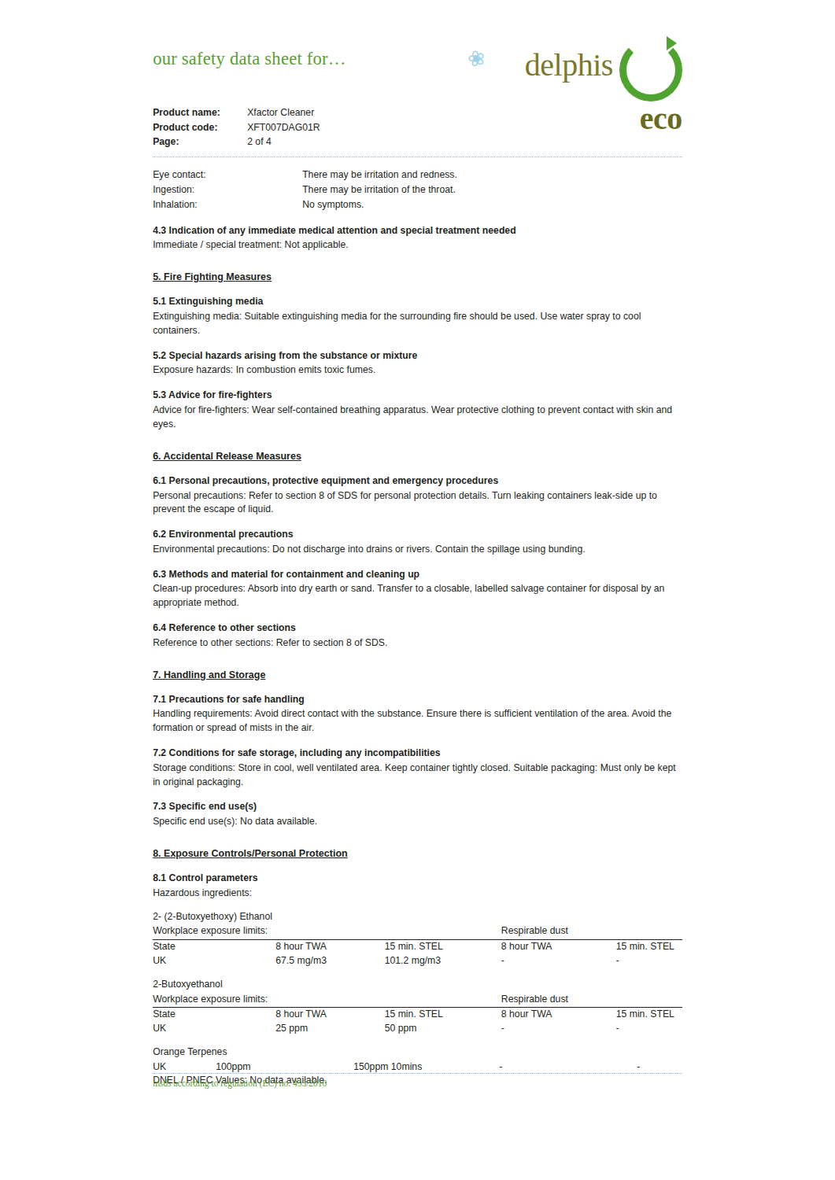our safety data sheet for…
❀
delphis
eco
| Product name: | Xfactor Cleaner |
| Product code: | XFT007DAG01R |
| Page: | 2 of 4 |
| Eye contact: | There may be irritation and redness. |
| Ingestion: | There may be irritation of the throat. |
| Inhalation: | No symptoms. |
4.3 Indication of any immediate medical attention and special treatment needed
Immediate / special treatment: Not applicable.
5. Fire Fighting Measures
5.1 Extinguishing media
Extinguishing media: Suitable extinguishing media for the surrounding fire should be used. Use water spray to cool containers.
5.2 Special hazards arising from the substance or mixture
Exposure hazards: In combustion emits toxic fumes.
5.3 Advice for fire-fighters
Advice for fire-fighters: Wear self-contained breathing apparatus. Wear protective clothing to prevent contact with skin and eyes.
6. Accidental Release Measures
6.1 Personal precautions, protective equipment and emergency procedures
Personal precautions: Refer to section 8 of SDS for personal protection details. Turn leaking containers leak-side up to prevent the escape of liquid.
6.2 Environmental precautions
Environmental precautions: Do not discharge into drains or rivers. Contain the spillage using bunding.
6.3 Methods and material for containment and cleaning up
Clean-up procedures: Absorb into dry earth or sand. Transfer to a closable, labelled salvage container for disposal by an appropriate method.
6.4 Reference to other sections
Reference to other sections: Refer to section 8 of SDS.
7. Handling and Storage
7.1 Precautions for safe handling
Handling requirements: Avoid direct contact with the substance. Ensure there is sufficient ventilation of the area. Avoid the formation or spread of mists in the air.
7.2 Conditions for safe storage, including any incompatibilities
Storage conditions: Store in cool, well ventilated area. Keep container tightly closed. Suitable packaging: Must only be kept in original packaging.
7.3 Specific end use(s)
Specific end use(s): No data available.
8. Exposure Controls/Personal Protection
8.1 Control parameters
Hazardous ingredients:
2- (2-Butoxyethoxy) Ethanol
| Workplace exposure limits: | | | Respirable dust | |
| State | 8 hour TWA | 15 min. STEL | 8 hour TWA | 15 min. STEL |
| UK | 67.5 mg/m3 | 101.2 mg/m3 | - | - |
2-Butoxyethanol
| Workplace exposure limits: | | | Respirable dust | |
| State | 8 hour TWA | 15 min. STEL | 8 hour TWA | 15 min. STEL |
| UK | 25 ppm | 50 ppm | - | - |
Orange Terpenes
| UK | 100ppm | 150ppm 10mins | - | - |
DNEL / PNEC Values: No data available.
msds according to regulation (EC) no. 453/2010